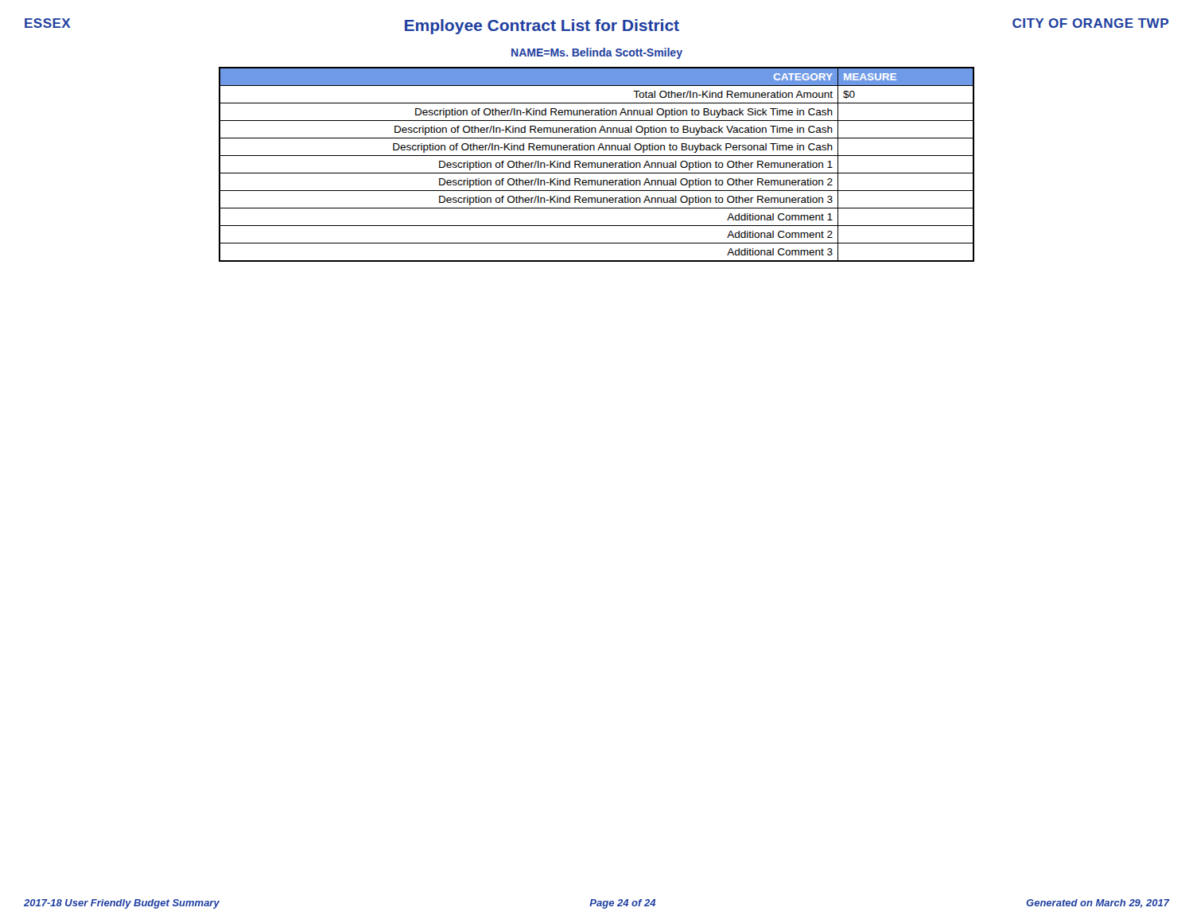ESSEX
Employee Contract List for District
CITY OF ORANGE TWP
NAME=Ms. Belinda Scott-Smiley
| CATEGORY | MEASURE |
| --- | --- |
| Total Other/In-Kind Remuneration Amount | $0 |
| Description of Other/In-Kind Remuneration Annual Option to Buyback Sick Time in Cash | |
| Description of Other/In-Kind Remuneration Annual Option to Buyback Vacation Time in Cash | |
| Description of Other/In-Kind Remuneration Annual Option to Buyback Personal Time in Cash | |
| Description of Other/In-Kind Remuneration Annual Option to Other Remuneration 1 | |
| Description of Other/In-Kind Remuneration Annual Option to Other Remuneration 2 | |
| Description of Other/In-Kind Remuneration Annual Option to Other Remuneration 3 | |
| Additional Comment 1 | |
| Additional Comment 2 | |
| Additional Comment 3 | |
2017-18 User Friendly Budget Summary
Page 24 of 24
Generated on March 29, 2017